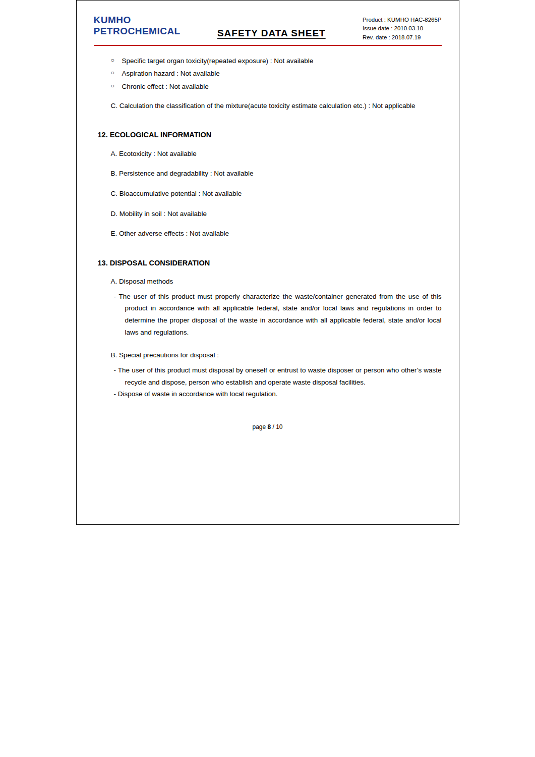KUMHO
PETROCHEMICAL
SAFETY DATA SHEET
Product : KUMHO HAC-8265P
Issue date : 2010.03.10
Rev. date : 2018.07.19
Specific target organ toxicity(repeated exposure) : Not available
Aspiration hazard : Not available
Chronic effect : Not available
C. Calculation the classification of the mixture(acute toxicity estimate calculation etc.) : Not applicable
12. ECOLOGICAL INFORMATION
A. Ecotoxicity : Not available
B. Persistence and degradability : Not available
C. Bioaccumulative potential : Not available
D. Mobility in soil : Not available
E. Other adverse effects : Not available
13. DISPOSAL CONSIDERATION
A. Disposal methods
- The user of this product must properly characterize the waste/container generated from the use of this product in accordance with all applicable federal, state and/or local laws and regulations in order to determine the proper disposal of the waste in accordance with all applicable federal, state and/or local laws and regulations.
B. Special precautions for disposal :
- The user of this product must disposal by oneself or entrust to waste disposer or person who other’s waste recycle and dispose, person who establish and operate waste disposal facilities.
- Dispose of waste in accordance with local regulation.
page 8 / 10